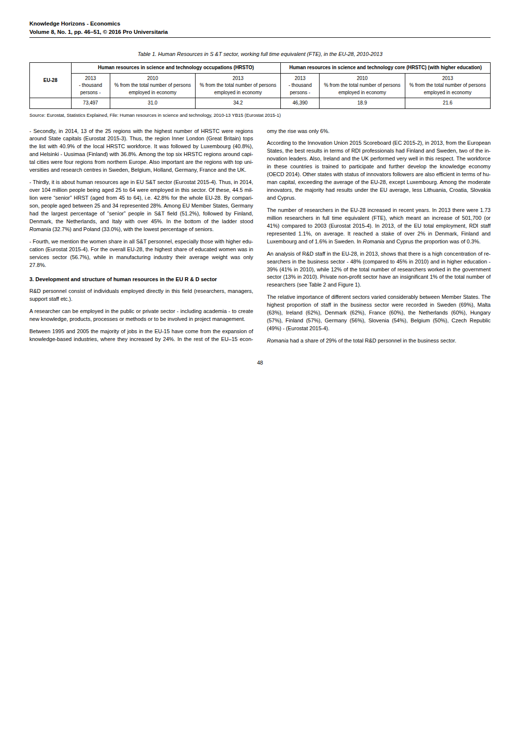Knowledge Horizons - Economics
Volume 8, No. 1, pp. 46–51, © 2016 Pro Universitaria
Table 1. Human Resources in S &T sector, working full time equivalent (FTE), in the EU-28, 2010-2013
| EU-28 | Human resources in science and technology occupations (HRSTO) | Human resources in science and technology core (HRSTC) (with higher education) |
| --- | --- | --- |
| 2013 - thousand persons - | 2010 % from the total number of persons employed in economy | 2013 % from the total number of persons employed in economy | 2013 - thousand persons - | 2010 % from the total number of persons employed in economy | 2013 % from the total number of persons employed in economy |
| | 73,497 | 31.0 | 34.2 | 46,390 | 18.9 | 21.6 |
Source: Eurostat, Statistics Explained, File: Human resources in science and technology, 2010-13 YB15 (Eurostat 2015-1)
- Secondly, in 2014, 13 of the 25 regions with the highest number of HRSTC were regions around State capitals (Eurostat 2015-3). Thus, the region Inner London (Great Britain) tops the list with 40.9% of the local HRSTC workforce. It was followed by Luxembourg (40.8%), and Helsinki - Uusimaa (Finland) with 36.8%. Among the top six HRSTC regions around capital cities were four regions from northern Europe. Also important are the regions with top universities and research centres in Sweden, Belgium, Holland, Germany, France and the UK.
- Thirdly, it is about human resources age in EU S&T sector (Eurostat 2015-4). Thus, in 2014, over 104 million people being aged 25 to 64 were employed in this sector. Of these, 44.5 million were “senior” HRST (aged from 45 to 64), i.e. 42.8% for the whole EU-28. By comparison, people aged between 25 and 34 represented 28%. Among EU Member States, Germany had the largest percentage of “senior” people in S&T field (51.2%), followed by Finland, Denmark, the Netherlands, and Italy with over 45%. In the bottom of the ladder stood Romania (32.7%) and Poland (33.0%), with the lowest percentage of seniors.
- Fourth, we mention the women share in all S&T personnel, especially those with higher education (Eurostat 2015-4). For the overall EU-28, the highest share of educated women was in services sector (56.7%), while in manufacturing industry their average weight was only 27.8%.
3. Development and structure of human resources in the EU R & D sector
R&D personnel consist of individuals employed directly in this field (researchers, managers, support staff etc.).
A researcher can be employed in the public or private sector - including academia - to create new knowledge, products, processes or methods or to be involved in project management.
Between 1995 and 2005 the majority of jobs in the EU-15 have come from the expansion of knowledge-based industries, where they increased by 24%. In the rest of the EU–15 economy the rise was only 6%.
According to the Innovation Union 2015 Scoreboard (EC 2015-2), in 2013, from the European States, the best results in terms of RDI professionals had Finland and Sweden, two of the innovation leaders. Also, Ireland and the UK performed very well in this respect. The workforce in these countries is trained to participate and further develop the knowledge economy (OECD 2014). Other states with status of innovators followers are also efficient in terms of human capital, exceeding the average of the EU-28, except Luxembourg. Among the moderate innovators, the majority had results under the EU average, less Lithuania, Croatia, Slovakia and Cyprus.
The number of researchers in the EU-28 increased in recent years. In 2013 there were 1.73 million researchers in full time equivalent (FTE), which meant an increase of 501,700 (or 41%) compared to 2003 (Eurostat 2015-4). In 2013, of the EU total employment, RDI staff represented 1.1%, on average. It reached a stake of over 2% in Denmark, Finland and Luxembourg and of 1.6% in Sweden. In Romania and Cyprus the proportion was of 0.3%.
An analysis of R&D staff in the EU-28, in 2013, shows that there is a high concentration of researchers in the business sector - 48% (compared to 45% in 2010) and in higher education - 39% (41% in 2010), while 12% of the total number of researchers worked in the government sector (13% in 2010). Private non-profit sector have an insignificant 1% of the total number of researchers (see Table 2 and Figure 1).
The relative importance of different sectors varied considerably between Member States. The highest proportion of staff in the business sector were recorded in Sweden (69%), Malta (63%), Ireland (62%), Denmark (62%), France (60%), the Netherlands (60%), Hungary (57%), Finland (57%), Germany (56%), Slovenia (54%), Belgium (50%), Czech Republic (49%) - (Eurostat 2015-4).
Romania had a share of 29% of the total R&D personnel in the business sector.
48